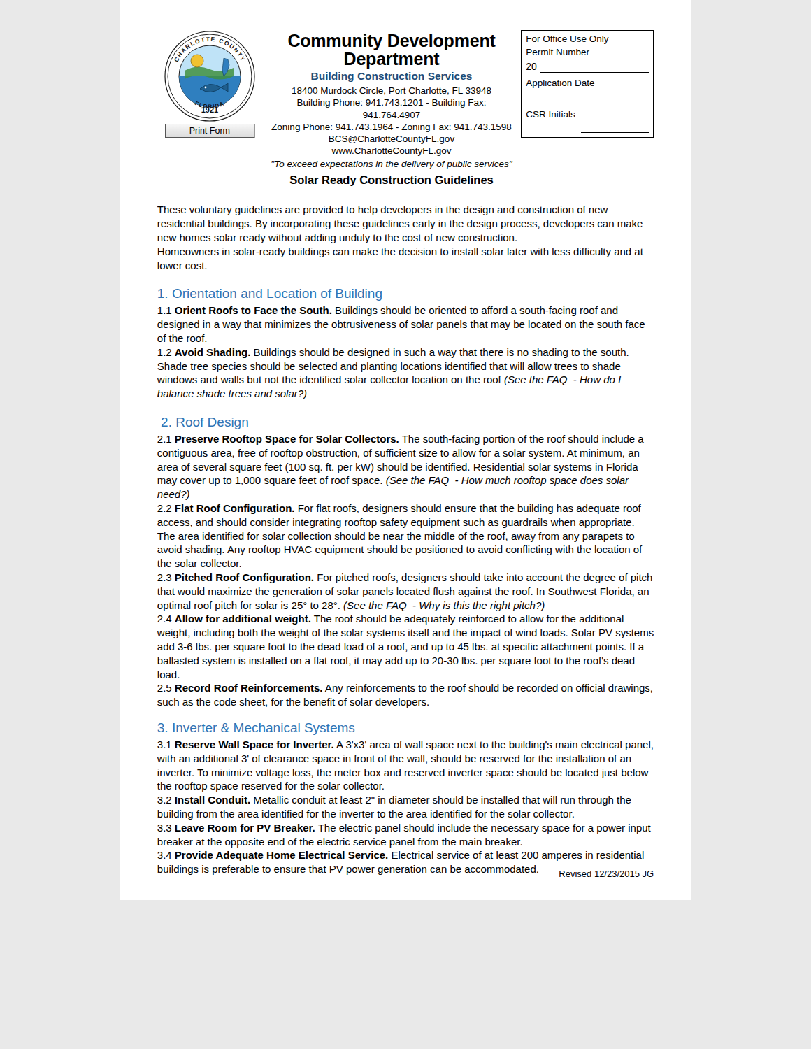CHARLOTTE COUNTY FLORIDA 1921
Print Form
Community Development Department
Building Construction Services
18400 Murdock Circle, Port Charlotte, FL 33948
Building Phone: 941.743.1201 - Building Fax: 941.764.4907
Zoning Phone: 941.743.1964 - Zoning Fax: 941.743.1598
BCS@CharlotteCountyFL.gov
www.CharlotteCountyFL.gov
"To exceed expectations in the delivery of public services"
Solar Ready Construction Guidelines
For Office Use Only
Permit Number
20
Application Date
CSR Initials
These voluntary guidelines are provided to help developers in the design and construction of new residential buildings. By incorporating these guidelines early in the design process, developers can make new homes solar ready without adding unduly to the cost of new construction.
Homeowners in solar-ready buildings can make the decision to install solar later with less difficulty and at lower cost.
1. Orientation and Location of Building
1.1 Orient Roofs to Face the South. Buildings should be oriented to afford a south-facing roof and designed in a way that minimizes the obtrusiveness of solar panels that may be located on the south face of the roof.
1.2 Avoid Shading. Buildings should be designed in such a way that there is no shading to the south. Shade tree species should be selected and planting locations identified that will allow trees to shade windows and walls but not the identified solar collector location on the roof (See the FAQ - How do I balance shade trees and solar?)
2. Roof Design
2.1 Preserve Rooftop Space for Solar Collectors. The south-facing portion of the roof should include a contiguous area, free of rooftop obstruction, of sufficient size to allow for a solar system. At minimum, an area of several square feet (100 sq. ft. per kW) should be identified. Residential solar systems in Florida may cover up to 1,000 square feet of roof space. (See the FAQ - How much rooftop space does solar need?)
2.2 Flat Roof Configuration. For flat roofs, designers should ensure that the building has adequate roof access, and should consider integrating rooftop safety equipment such as guardrails when appropriate. The area identified for solar collection should be near the middle of the roof, away from any parapets to avoid shading. Any rooftop HVAC equipment should be positioned to avoid conflicting with the location of the solar collector.
2.3 Pitched Roof Configuration. For pitched roofs, designers should take into account the degree of pitch that would maximize the generation of solar panels located flush against the roof. In Southwest Florida, an optimal roof pitch for solar is 25° to 28°. (See the FAQ - Why is this the right pitch?)
2.4 Allow for additional weight. The roof should be adequately reinforced to allow for the additional weight, including both the weight of the solar systems itself and the impact of wind loads. Solar PV systems add 3-6 lbs. per square foot to the dead load of a roof, and up to 45 lbs. at specific attachment points. If a ballasted system is installed on a flat roof, it may add up to 20-30 lbs. per square foot to the roof's dead load.
2.5 Record Roof Reinforcements. Any reinforcements to the roof should be recorded on official drawings, such as the code sheet, for the benefit of solar developers.
3. Inverter & Mechanical Systems
3.1 Reserve Wall Space for Inverter. A 3'x3' area of wall space next to the building's main electrical panel, with an additional 3' of clearance space in front of the wall, should be reserved for the installation of an inverter. To minimize voltage loss, the meter box and reserved inverter space should be located just below the rooftop space reserved for the solar collector.
3.2 Install Conduit. Metallic conduit at least 2" in diameter should be installed that will run through the building from the area identified for the inverter to the area identified for the solar collector.
3.3 Leave Room for PV Breaker. The electric panel should include the necessary space for a power input breaker at the opposite end of the electric service panel from the main breaker.
3.4 Provide Adequate Home Electrical Service. Electrical service of at least 200 amperes in residential buildings is preferable to ensure that PV power generation can be accommodated.
Revised 12/23/2015 JG